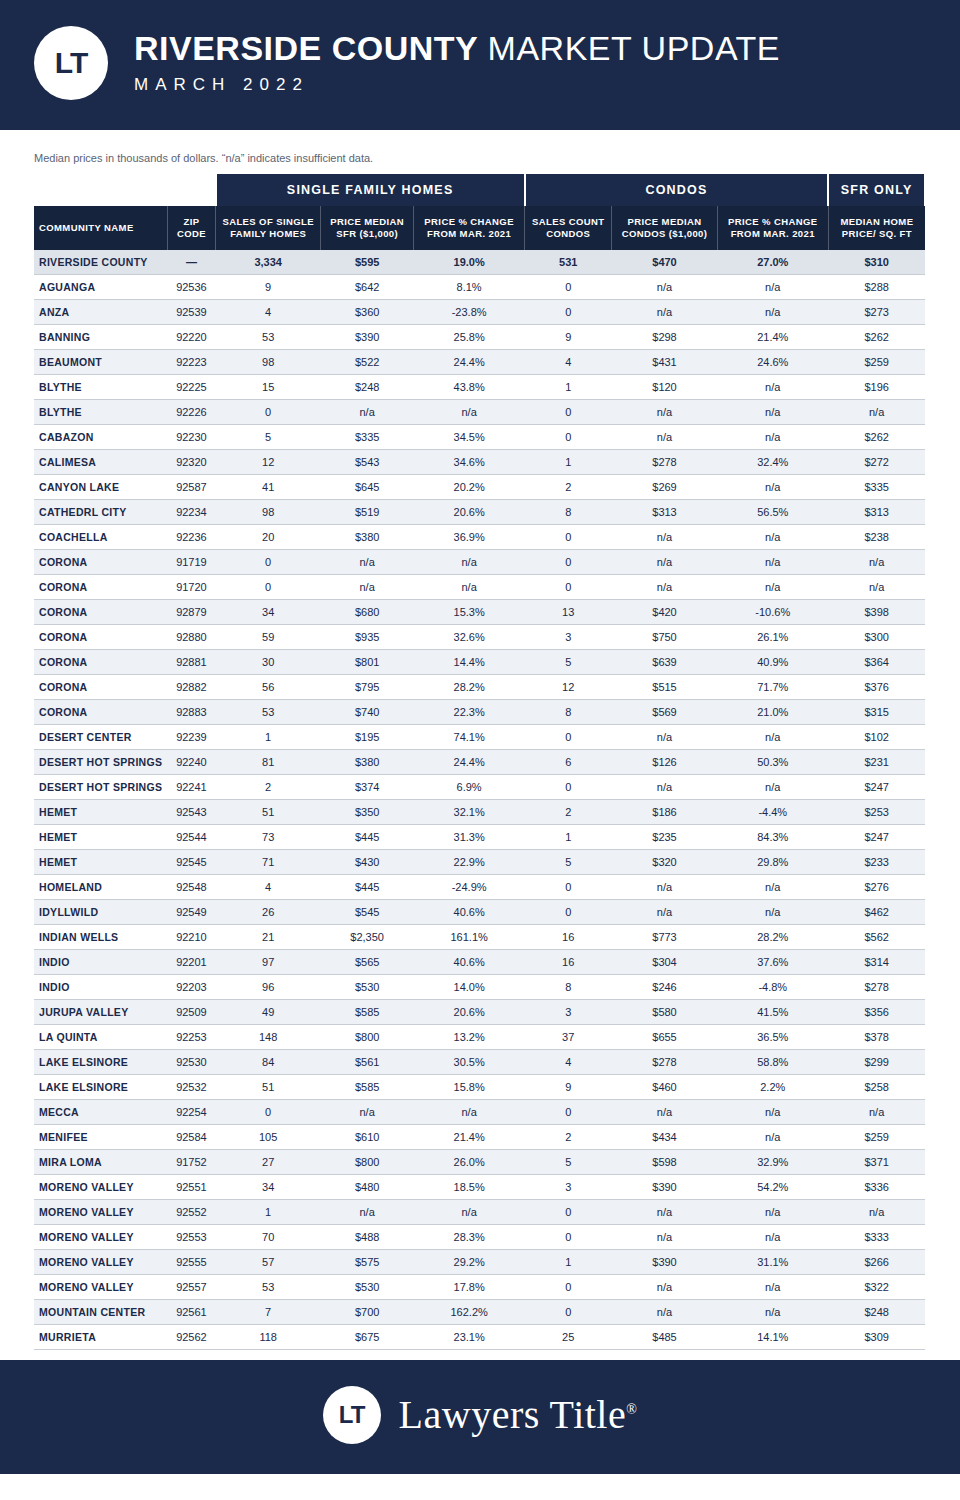LT
Riverside County Market Update
March 2022
Median prices in thousands of dollars. “n/a” indicates insufficient data.
| | Single Family Homes | Condos | SFR Only |
| --- | --- | --- | --- |
| Community Name | Zip Code | Sales of Single Family Homes | Price Median SFR ($1,000) | Price % Change from Mar. 2021 | Sales Count Condos | Price Median Condos ($1,000) | Price % Change from Mar. 2021 | Median Home Price/ Sq. Ft |
| Riverside County | — | 3,334 | $595 | 19.0% | 531 | $470 | 27.0% | $310 |
| Aguanga | 92536 | 9 | $642 | 8.1% | 0 | n/a | n/a | $288 |
| Anza | 92539 | 4 | $360 | -23.8% | 0 | n/a | n/a | $273 |
| Banning | 92220 | 53 | $390 | 25.8% | 9 | $298 | 21.4% | $262 |
| Beaumont | 92223 | 98 | $522 | 24.4% | 4 | $431 | 24.6% | $259 |
| Blythe | 92225 | 15 | $248 | 43.8% | 1 | $120 | n/a | $196 |
| Blythe | 92226 | 0 | n/a | n/a | 0 | n/a | n/a | n/a |
| Cabazon | 92230 | 5 | $335 | 34.5% | 0 | n/a | n/a | $262 |
| Calimesa | 92320 | 12 | $543 | 34.6% | 1 | $278 | 32.4% | $272 |
| Canyon Lake | 92587 | 41 | $645 | 20.2% | 2 | $269 | n/a | $335 |
| Cathedrl City | 92234 | 98 | $519 | 20.6% | 8 | $313 | 56.5% | $313 |
| Coachella | 92236 | 20 | $380 | 36.9% | 0 | n/a | n/a | $238 |
| Corona | 91719 | 0 | n/a | n/a | 0 | n/a | n/a | n/a |
| Corona | 91720 | 0 | n/a | n/a | 0 | n/a | n/a | n/a |
| Corona | 92879 | 34 | $680 | 15.3% | 13 | $420 | -10.6% | $398 |
| Corona | 92880 | 59 | $935 | 32.6% | 3 | $750 | 26.1% | $300 |
| Corona | 92881 | 30 | $801 | 14.4% | 5 | $639 | 40.9% | $364 |
| Corona | 92882 | 56 | $795 | 28.2% | 12 | $515 | 71.7% | $376 |
| Corona | 92883 | 53 | $740 | 22.3% | 8 | $569 | 21.0% | $315 |
| Desert Center | 92239 | 1 | $195 | 74.1% | 0 | n/a | n/a | $102 |
| Desert Hot Springs | 92240 | 81 | $380 | 24.4% | 6 | $126 | 50.3% | $231 |
| Desert Hot Springs | 92241 | 2 | $374 | 6.9% | 0 | n/a | n/a | $247 |
| Hemet | 92543 | 51 | $350 | 32.1% | 2 | $186 | -4.4% | $253 |
| Hemet | 92544 | 73 | $445 | 31.3% | 1 | $235 | 84.3% | $247 |
| Hemet | 92545 | 71 | $430 | 22.9% | 5 | $320 | 29.8% | $233 |
| Homeland | 92548 | 4 | $445 | -24.9% | 0 | n/a | n/a | $276 |
| Idyllwild | 92549 | 26 | $545 | 40.6% | 0 | n/a | n/a | $462 |
| Indian Wells | 92210 | 21 | $2,350 | 161.1% | 16 | $773 | 28.2% | $562 |
| Indio | 92201 | 97 | $565 | 40.6% | 16 | $304 | 37.6% | $314 |
| Indio | 92203 | 96 | $530 | 14.0% | 8 | $246 | -4.8% | $278 |
| Jurupa Valley | 92509 | 49 | $585 | 20.6% | 3 | $580 | 41.5% | $356 |
| La Quinta | 92253 | 148 | $800 | 13.2% | 37 | $655 | 36.5% | $378 |
| Lake Elsinore | 92530 | 84 | $561 | 30.5% | 4 | $278 | 58.8% | $299 |
| Lake Elsinore | 92532 | 51 | $585 | 15.8% | 9 | $460 | 2.2% | $258 |
| Mecca | 92254 | 0 | n/a | n/a | 0 | n/a | n/a | n/a |
| Menifee | 92584 | 105 | $610 | 21.4% | 2 | $434 | n/a | $259 |
| Mira Loma | 91752 | 27 | $800 | 26.0% | 5 | $598 | 32.9% | $371 |
| Moreno Valley | 92551 | 34 | $480 | 18.5% | 3 | $390 | 54.2% | $336 |
| Moreno Valley | 92552 | 1 | n/a | n/a | 0 | n/a | n/a | n/a |
| Moreno Valley | 92553 | 70 | $488 | 28.3% | 0 | n/a | n/a | $333 |
| Moreno Valley | 92555 | 57 | $575 | 29.2% | 1 | $390 | 31.1% | $266 |
| Moreno Valley | 92557 | 53 | $530 | 17.8% | 0 | n/a | n/a | $322 |
| Mountain Center | 92561 | 7 | $700 | 162.2% | 0 | n/a | n/a | $248 |
| Murrieta | 92562 | 118 | $675 | 23.1% | 25 | $485 | 14.1% | $309 |
LT
Lawyers Title®